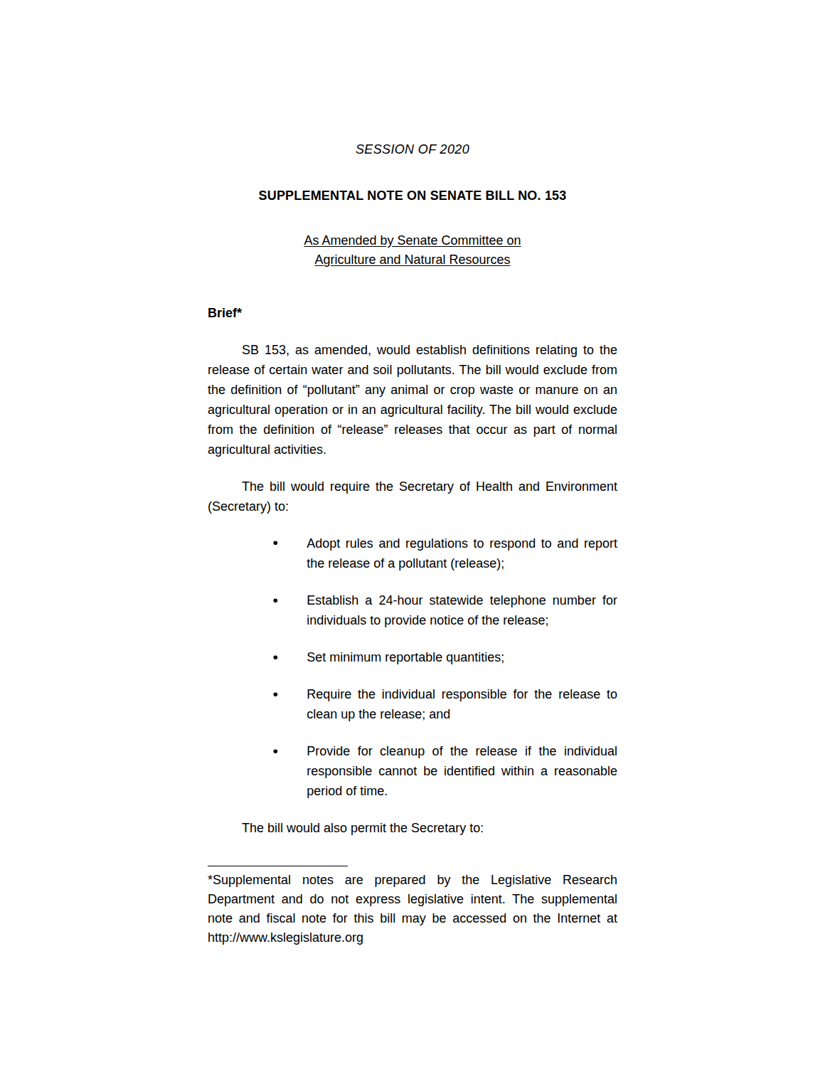SESSION OF 2020
SUPPLEMENTAL NOTE ON SENATE BILL NO. 153
As Amended by Senate Committee on Agriculture and Natural Resources
Brief*
SB 153, as amended, would establish definitions relating to the release of certain water and soil pollutants. The bill would exclude from the definition of “pollutant” any animal or crop waste or manure on an agricultural operation or in an agricultural facility. The bill would exclude from the definition of “release” releases that occur as part of normal agricultural activities.
The bill would require the Secretary of Health and Environment (Secretary) to:
Adopt rules and regulations to respond to and report the release of a pollutant (release);
Establish a 24-hour statewide telephone number for individuals to provide notice of the release;
Set minimum reportable quantities;
Require the individual responsible for the release to clean up the release; and
Provide for cleanup of the release if the individual responsible cannot be identified within a reasonable period of time.
The bill would also permit the Secretary to:
*Supplemental notes are prepared by the Legislative Research Department and do not express legislative intent. The supplemental note and fiscal note for this bill may be accessed on the Internet at http://www.kslegislature.org